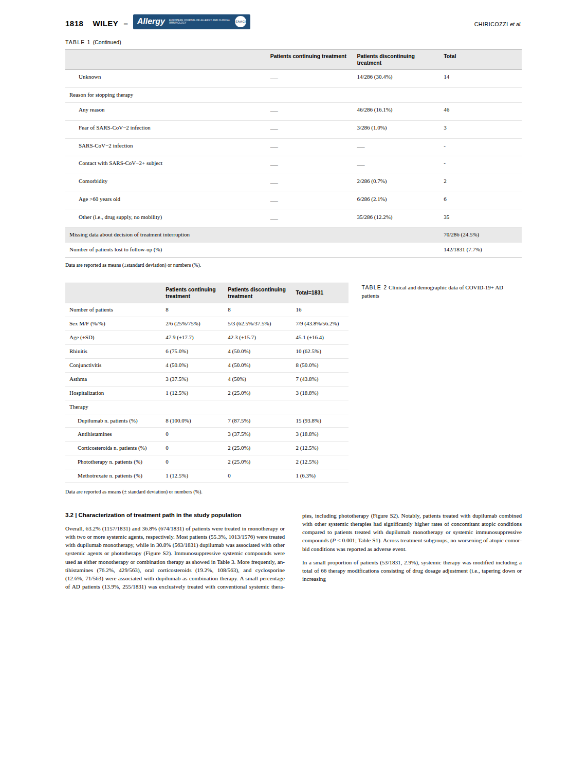1818 WILEY – Allergy European Journal of Allergy and Clinical Immunology EAACI Chiricozzi et al.
TABLE 1 (Continued)
| | Patients continuing treatment | Patients discontinuing treatment | Total |
| --- | --- | --- | --- |
| Unknown | — | 14/286 (30.4%) | 14 |
| Reason for stopping therapy | | | |
| Any reason | — | 46/286 (16.1%) | 46 |
| Fear of SARS-CoV−2 infection | — | 3/286 (1.0%) | 3 |
| SARS-CoV−2 infection | — | — | - |
| Contact with SARS-CoV−2+ subject | — | — | - |
| Comorbidity | — | 2/286 (0.7%) | 2 |
| Age >60 years old | — | 6/286 (2.1%) | 6 |
| Other (i.e., drug supply, no mobility) | — | 35/286 (12.2%) | 35 |
| Missing data about decision of treatment interruption | | | 70/286 (24.5%) |
| Number of patients lost to follow-up (%) | | | 142/1831 (7.7%) |
Data are reported as means (±standard deviation) or numbers (%).
| | Patients continuing treatment | Patients discontinuing treatment | Total=1831 |
| --- | --- | --- | --- |
| Number of patients | 8 | 8 | 16 |
| Sex M/F (%/%) | 2/6 (25%/75%) | 5/3 (62.5%/37.5%) | 7/9 (43.8%/56.2%) |
| Age (±SD) | 47.9 (±17.7) | 42.3 (±15.7) | 45.1 (±16.4) |
| Rhinitis | 6 (75.0%) | 4 (50.0%) | 10 (62.5%) |
| Conjunctivitis | 4 (50.0%) | 4 (50.0%) | 8 (50.0%) |
| Asthma | 3 (37.5%) | 4 (50%) | 7 (43.8%) |
| Hospitalization | 1 (12.5%) | 2 (25.0%) | 3 (18.8%) |
| Therapy | | | |
| Dupilumab n. patients (%) | 8 (100.0%) | 7 (87.5%) | 15 (93.8%) |
| Antihistamines | 0 | 3 (37.5%) | 3 (18.8%) |
| Corticosteroids n. patients (%) | 0 | 2 (25.0%) | 2 (12.5%) |
| Phototherapy n. patients (%) | 0 | 2 (25.0%) | 2 (12.5%) |
| Methotrexate n. patients (%) | 1 (12.5%) | 0 | 1 (6.3%) |
TABLE 2 Clinical and demographic data of COVID-19+ AD patients
Data are reported as means (± standard deviation) or numbers (%).
3.2 | Characterization of treatment path in the study population
Overall, 63.2% (1157/1831) and 36.8% (674/1831) of patients were treated in monotherapy or with two or more systemic agents, respectively. Most patients (55.3%, 1013/1576) were treated with dupilumab monotherapy, while in 30.8% (563/1831) dupilumab was associated with other systemic agents or phototherapy (Figure S2). Immunosuppressive systemic compounds were used as either monotherapy or combination therapy as showed in Table 3. More frequently, antihistamines (76.2%, 429/563), oral corticosteroids (19.2%, 108/563), and cyclosporine (12.6%, 71/563) were associated with dupilumab as combination therapy. A small percentage of AD patients (13.9%, 255/1831) was exclusively treated with conventional systemic therapies, including phototherapy (Figure S2). Notably, patients treated with dupilumab combined with other systemic therapies had significantly higher rates of concomitant atopic conditions compared to patients treated with dupilumab monotherapy or systemic immunosuppressive compounds (P < 0.001; Table S1). Across treatment subgroups, no worsening of atopic comorbid conditions was reported as adverse event.
In a small proportion of patients (53/1831, 2.9%), systemic therapy was modified including a total of 66 therapy modifications consisting of drug dosage adjustment (i.e., tapering down or increasing